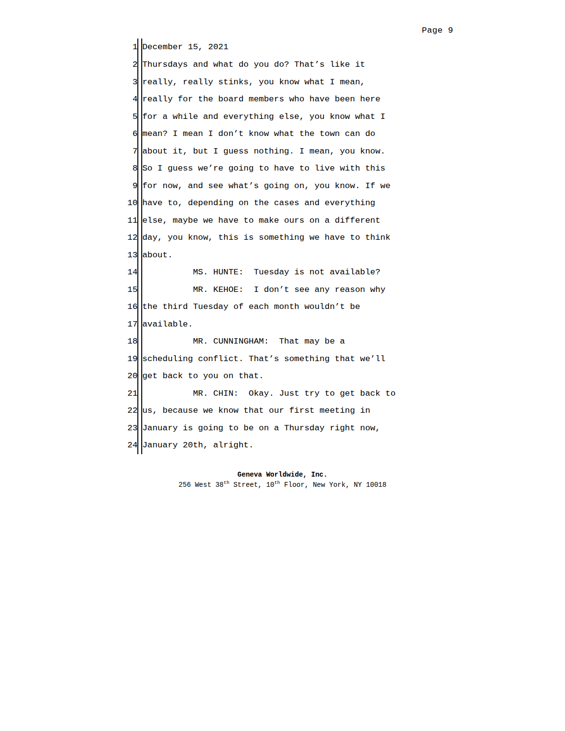Page 9
| 1 | | December 15, 2021 |
| 2 | | Thursdays and what do you do? That’s like it |
| 3 | | really, really stinks, you know what I mean, |
| 4 | | really for the board members who have been here |
| 5 | | for a while and everything else, you know what I |
| 6 | | mean? I mean I don’t know what the town can do |
| 7 | | about it, but I guess nothing. I mean, you know. |
| 8 | | So I guess we’re going to have to live with this |
| 9 | | for now, and see what’s going on, you know. If we |
| 10 | | have to, depending on the cases and everything |
| 11 | | else, maybe we have to make ours on a different |
| 12 | | day, you know, this is something we have to think |
| 13 | | about. |
| 14 | | MS. HUNTE: Tuesday is not available? |
| 15 | | MR. KEHOE: I don’t see any reason why |
| 16 | | the third Tuesday of each month wouldn’t be |
| 17 | | available. |
| 18 | | MR. CUNNINGHAM: That may be a |
| 19 | | scheduling conflict. That’s something that we’ll |
| 20 | | get back to you on that. |
| 21 | | MR. CHIN: Okay. Just try to get back to |
| 22 | | us, because we know that our first meeting in |
| 23 | | January is going to be on a Thursday right now, |
| 24 | | January 20th, alright. |
Geneva Worldwide, Inc.
256 West 38th Street, 10th Floor, New York, NY 10018